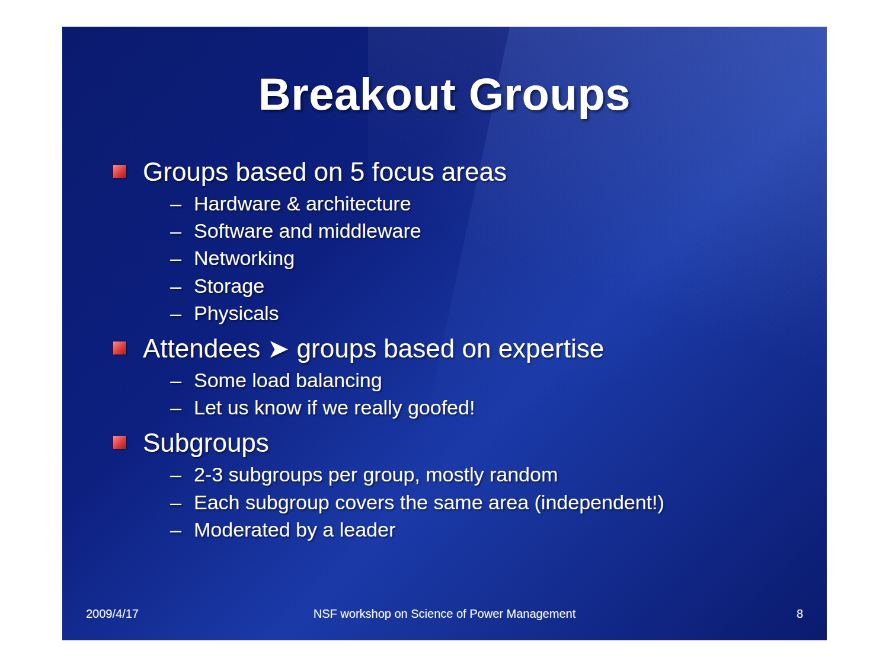Breakout Groups
Groups based on 5 focus areas
Hardware & architecture
Software and middleware
Networking
Storage
Physicals
Attendees ➤ groups based on expertise
Some load balancing
Let us know if we really goofed!
Subgroups
2-3 subgroups per group, mostly random
Each subgroup covers the same area (independent!)
Moderated by a leader
2009/4/17 NSF workshop on Science of Power Management 8